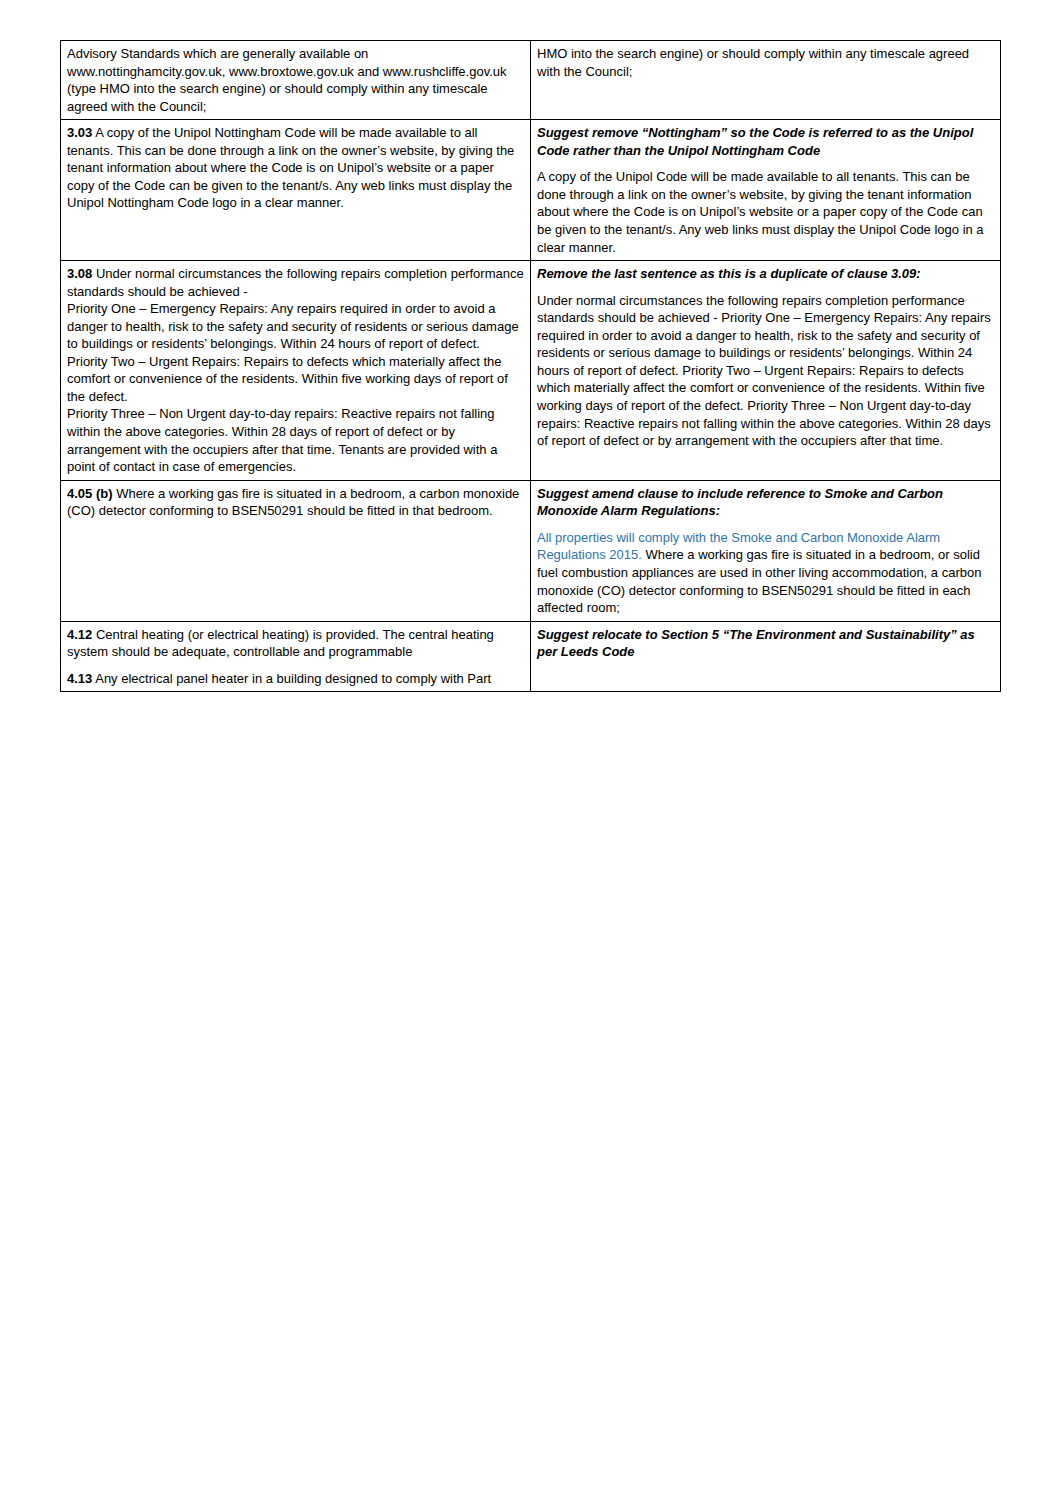| Advisory Standards which are generally available on www.nottinghamcity.gov.uk, www.broxtowe.gov.uk and www.rushcliffe.gov.uk (type HMO into the search engine) or should comply within any timescale agreed with the Council; | HMO into the search engine) or should comply within any timescale agreed with the Council; |
| 3.03 A copy of the Unipol Nottingham Code will be made available to all tenants. This can be done through a link on the owner’s website, by giving the tenant information about where the Code is on Unipol’s website or a paper copy of the Code can be given to the tenant/s. Any web links must display the Unipol Nottingham Code logo in a clear manner. | Suggest remove “Nottingham” so the Code is referred to as the Unipol Code rather than the Unipol Nottingham Code A copy of the Unipol Code will be made available to all tenants. This can be done through a link on the owner’s website, by giving the tenant information about where the Code is on Unipol’s website or a paper copy of the Code can be given to the tenant/s. Any web links must display the Unipol Code logo in a clear manner. |
| 3.08 Under normal circumstances the following repairs completion performance standards should be achieved - Priority One – Emergency Repairs: Any repairs required in order to avoid a danger to health, risk to the safety and security of residents or serious damage to buildings or residents’ belongings. Within 24 hours of report of defect. Priority Two – Urgent Repairs: Repairs to defects which materially affect the comfort or convenience of the residents. Within five working days of report of the defect. Priority Three – Non Urgent day-to-day repairs: Reactive repairs not falling within the above categories. Within 28 days of report of defect or by arrangement with the occupiers after that time. Tenants are provided with a point of contact in case of emergencies. | Remove the last sentence as this is a duplicate of clause 3.09: Under normal circumstances the following repairs completion performance standards should be achieved - Priority One – Emergency Repairs: Any repairs required in order to avoid a danger to health, risk to the safety and security of residents or serious damage to buildings or residents’ belongings. Within 24 hours of report of defect. Priority Two – Urgent Repairs: Repairs to defects which materially affect the comfort or convenience of the residents. Within five working days of report of the defect. Priority Three – Non Urgent day-to-day repairs: Reactive repairs not falling within the above categories. Within 28 days of report of defect or by arrangement with the occupiers after that time. |
| 4.05 (b) Where a working gas fire is situated in a bedroom, a carbon monoxide (CO) detector conforming to BSEN50291 should be fitted in that bedroom. | Suggest amend clause to include reference to Smoke and Carbon Monoxide Alarm Regulations: All properties will comply with the Smoke and Carbon Monoxide Alarm Regulations 2015. Where a working gas fire is situated in a bedroom, or solid fuel combustion appliances are used in other living accommodation, a carbon monoxide (CO) detector conforming to BSEN50291 should be fitted in each affected room; |
| 4.12 Central heating (or electrical heating) is provided. The central heating system should be adequate, controllable and programmable 4.13 Any electrical panel heater in a building designed to comply with Part | Suggest relocate to Section 5 “The Environment and Sustainability” as per Leeds Code |